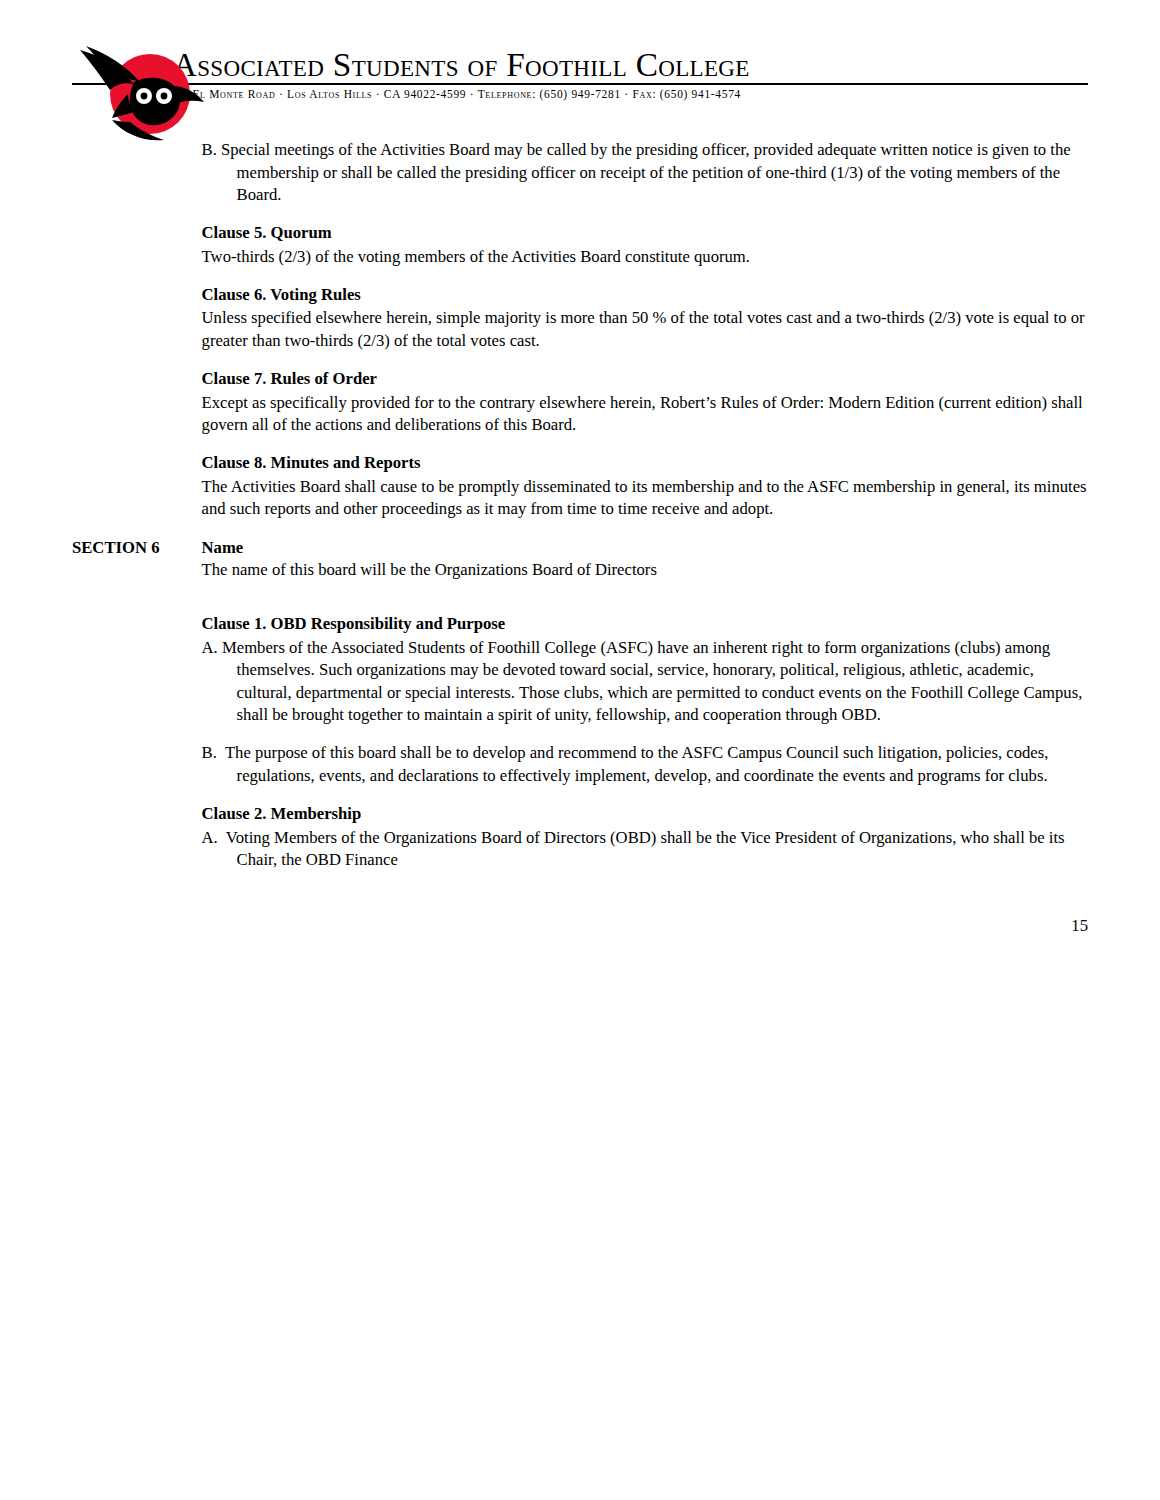Associated Students of Foothill College
2345 El Monte Road · Los Altos Hills · CA 94022-4599 · Telephone: (650) 949-7281 · Fax: (650) 941-4574
B. Special meetings of the Activities Board may be called by the presiding officer, provided adequate written notice is given to the membership or shall be called the presiding officer on receipt of the petition of one-third (1/3) of the voting members of the Board.
Clause 5. Quorum
Two-thirds (2/3) of the voting members of the Activities Board constitute quorum.
Clause 6. Voting Rules
Unless specified elsewhere herein, simple majority is more than 50 % of the total votes cast and a two-thirds (2/3) vote is equal to or greater than two-thirds (2/3) of the total votes cast.
Clause 7. Rules of Order
Except as specifically provided for to the contrary elsewhere herein, Robert’s Rules of Order: Modern Edition (current edition) shall govern all of the actions and deliberations of this Board.
Clause 8. Minutes and Reports
The Activities Board shall cause to be promptly disseminated to its membership and to the ASFC membership in general, its minutes and such reports and other proceedings as it may from time to time receive and adopt.
SECTION 6
Name
The name of this board will be the Organizations Board of Directors
Clause 1. OBD Responsibility and Purpose
A. Members of the Associated Students of Foothill College (ASFC) have an inherent right to form organizations (clubs) among themselves. Such organizations may be devoted toward social, service, honorary, political, religious, athletic, academic, cultural, departmental or special interests. Those clubs, which are permitted to conduct events on the Foothill College Campus, shall be brought together to maintain a spirit of unity, fellowship, and cooperation through OBD.
B. The purpose of this board shall be to develop and recommend to the ASFC Campus Council such litigation, policies, codes, regulations, events, and declarations to effectively implement, develop, and coordinate the events and programs for clubs.
Clause 2. Membership
A. Voting Members of the Organizations Board of Directors (OBD) shall be the Vice President of Organizations, who shall be its Chair, the OBD Finance
15